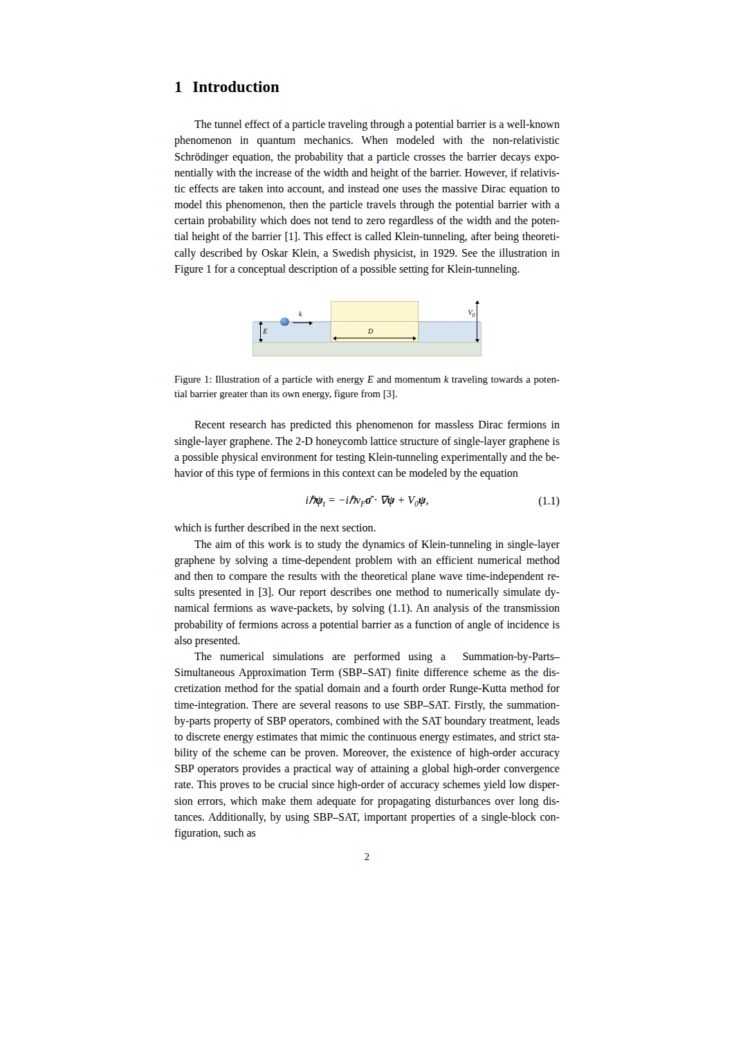1 Introduction
The tunnel effect of a particle traveling through a potential barrier is a well-known phenomenon in quantum mechanics. When modeled with the non-relativistic Schrödinger equation, the probability that a particle crosses the barrier decays exponentially with the increase of the width and height of the barrier. However, if relativistic effects are taken into account, and instead one uses the massive Dirac equation to model this phenomenon, then the particle travels through the potential barrier with a certain probability which does not tend to zero regardless of the width and the potential height of the barrier [1]. This effect is called Klein-tunneling, after being theoretically described by Oskar Klein, a Swedish physicist, in 1929. See the illustration in Figure 1 for a conceptual description of a possible setting for Klein-tunneling.
k E D V0
Figure 1: Illustration of a particle with energy E and momentum k traveling towards a potential barrier greater than its own energy, figure from [3].
Recent research has predicted this phenomenon for massless Dirac fermions in single-layer graphene. The 2-D honeycomb lattice structure of single-layer graphene is a possible physical environment for testing Klein-tunneling experimentally and the behavior of this type of fermions in this context can be modeled by the equation
iℏψt = −iℏνFσ̂ · ∇ψ + V0ψ, (1.1)
which is further described in the next section.
The aim of this work is to study the dynamics of Klein-tunneling in single-layer graphene by solving a time-dependent problem with an efficient numerical method and then to compare the results with the theoretical plane wave time-independent results presented in [3]. Our report describes one method to numerically simulate dynamical fermions as wave-packets, by solving (1.1). An analysis of the transmission probability of fermions across a potential barrier as a function of angle of incidence is also presented.
The numerical simulations are performed using a Summation-by-Parts–Simultaneous Approximation Term (SBP–SAT) finite difference scheme as the discretization method for the spatial domain and a fourth order Runge-Kutta method for time-integration. There are several reasons to use SBP–SAT. Firstly, the summation-by-parts property of SBP operators, combined with the SAT boundary treatment, leads to discrete energy estimates that mimic the continuous energy estimates, and strict stability of the scheme can be proven. Moreover, the existence of high-order accuracy SBP operators provides a practical way of attaining a global high-order convergence rate. This proves to be crucial since high-order of accuracy schemes yield low dispersion errors, which make them adequate for propagating disturbances over long distances. Additionally, by using SBP–SAT, important properties of a single-block configuration, such as
2